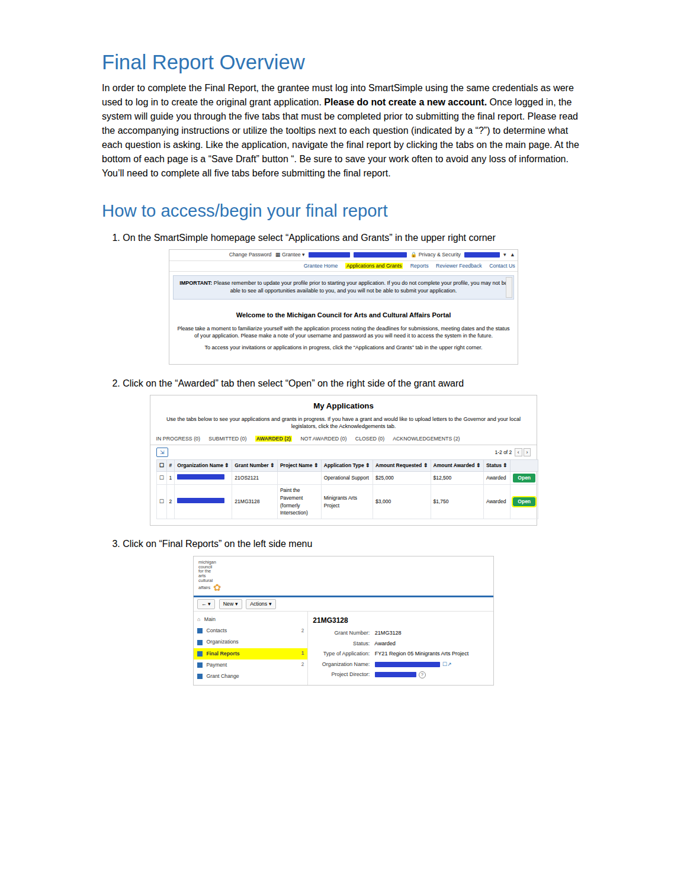Final Report Overview
In order to complete the Final Report, the grantee must log into SmartSimple using the same credentials as were used to log in to create the original grant application. Please do not create a new account. Once logged in, the system will guide you through the five tabs that must be completed prior to submitting the final report. Please read the accompanying instructions or utilize the tooltips next to each question (indicated by a “?”) to determine what each question is asking. Like the application, navigate the final report by clicking the tabs on the main page. At the bottom of each page is a “Save Draft” button “. Be sure to save your work often to avoid any loss of information. You’ll need to complete all five tabs before submitting the final report.
How to access/begin your final report
On the SmartSimple homepage select “Applications and Grants” in the upper right corner
Change Password ▦ Grantee ▾ 🔒 Privacy & Security ▾ ▲
Grantee Home Applications and Grants Reports Reviewer Feedback Contact Us
IMPORTANT: Please remember to update your profile prior to starting your application. If you do not complete your profile, you may not be able to see all opportunities available to you, and you will not be able to submit your application.
Welcome to the Michigan Council for Arts and Cultural Affairs Portal
Please take a moment to familiarize yourself with the application process noting the deadlines for submissions, meeting dates and the status of your application. Please make a note of your username and password as you will need it to access the system in the future.
To access your invitations or applications in progress, click the “Applications and Grants” tab in the upper right corner.
Click on the “Awarded” tab then select “Open” on the right side of the grant award
My Applications
Use the tabs below to see your applications and grants in progress. If you have a grant and would like to upload letters to the Governor and your local legislators, click the Acknowledgements tab.
IN PROGRESS (0) SUBMITTED (0) AWARDED (2) NOT AWARDED (0) CLOSED (0) ACKNOWLEDGEMENTS (2)
⇲ 1-2 of 2 ‹›
| ☐ | # | Organization Name ⇕ | Grant Number ⇕ | Project Name ⇕ | Application Type ⇕ | Amount Requested ⇕ | Amount Awarded ⇕ | Status ⇕ | |
| --- | --- | --- | --- | --- | --- | --- | --- | --- | --- |
| ☐ | 1 | | 21OS2121 | | Operational Support | $25,000 | $12,500 | Awarded | Open |
| ☐ | 2 | | 21MG3128 | Paint the Pavement (formerly Intersection) | Minigrants Arts Project | $3,000 | $1,750 | Awarded | Open |
Click on “Final Reports” on the left side menu
michigan
council
for the
arts
cultural
affairs ✿
← ▾ New ▾ Actions ▾
⌂ Main
Contacts 2
Organizations
Final Reports 1
Payment 2
Grant Change
21MG3128
Grant Number: 21MG3128
Status: Awarded
Type of Application: FY21 Region 05 Minigrants Arts Project
Organization Name: ☐↗
Project Director: ?